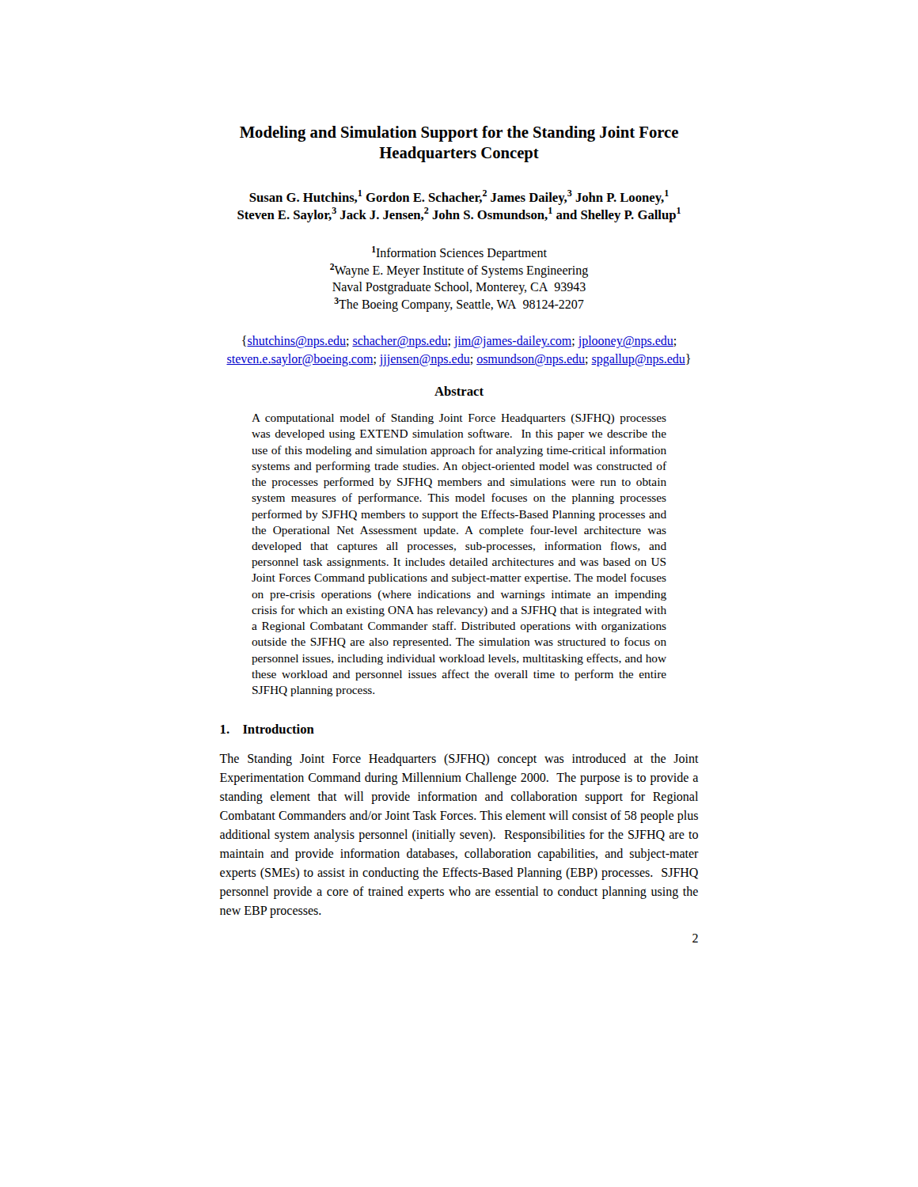Modeling and Simulation Support for the Standing Joint Force
Headquarters Concept
Susan G. Hutchins,1 Gordon E. Schacher,2 James Dailey,3 John P. Looney,1
Steven E. Saylor,3 Jack J. Jensen,2 John S. Osmundson,1 and Shelley P. Gallup1
1Information Sciences Department
2Wayne E. Meyer Institute of Systems Engineering
Naval Postgraduate School, Monterey, CA 93943
3The Boeing Company, Seattle, WA 98124-2207
{shutchins@nps.edu; schacher@nps.edu; jim@james-dailey.com; jplooney@nps.edu;
steven.e.saylor@boeing.com; jjjensen@nps.edu; osmundson@nps.edu; spgallup@nps.edu}
Abstract
A computational model of Standing Joint Force Headquarters (SJFHQ) processes was developed using EXTEND simulation software. In this paper we describe the use of this modeling and simulation approach for analyzing time-critical information systems and performing trade studies. An object-oriented model was constructed of the processes performed by SJFHQ members and simulations were run to obtain system measures of performance. This model focuses on the planning processes performed by SJFHQ members to support the Effects-Based Planning processes and the Operational Net Assessment update. A complete four-level architecture was developed that captures all processes, sub-processes, information flows, and personnel task assignments. It includes detailed architectures and was based on US Joint Forces Command publications and subject-matter expertise. The model focuses on pre-crisis operations (where indications and warnings intimate an impending crisis for which an existing ONA has relevancy) and a SJFHQ that is integrated with a Regional Combatant Commander staff. Distributed operations with organizations outside the SJFHQ are also represented. The simulation was structured to focus on personnel issues, including individual workload levels, multitasking effects, and how these workload and personnel issues affect the overall time to perform the entire SJFHQ planning process.
1. Introduction
The Standing Joint Force Headquarters (SJFHQ) concept was introduced at the Joint Experimentation Command during Millennium Challenge 2000. The purpose is to provide a standing element that will provide information and collaboration support for Regional Combatant Commanders and/or Joint Task Forces. This element will consist of 58 people plus additional system analysis personnel (initially seven). Responsibilities for the SJFHQ are to maintain and provide information databases, collaboration capabilities, and subject-mater experts (SMEs) to assist in conducting the Effects-Based Planning (EBP) processes. SJFHQ personnel provide a core of trained experts who are essential to conduct planning using the new EBP processes.
2